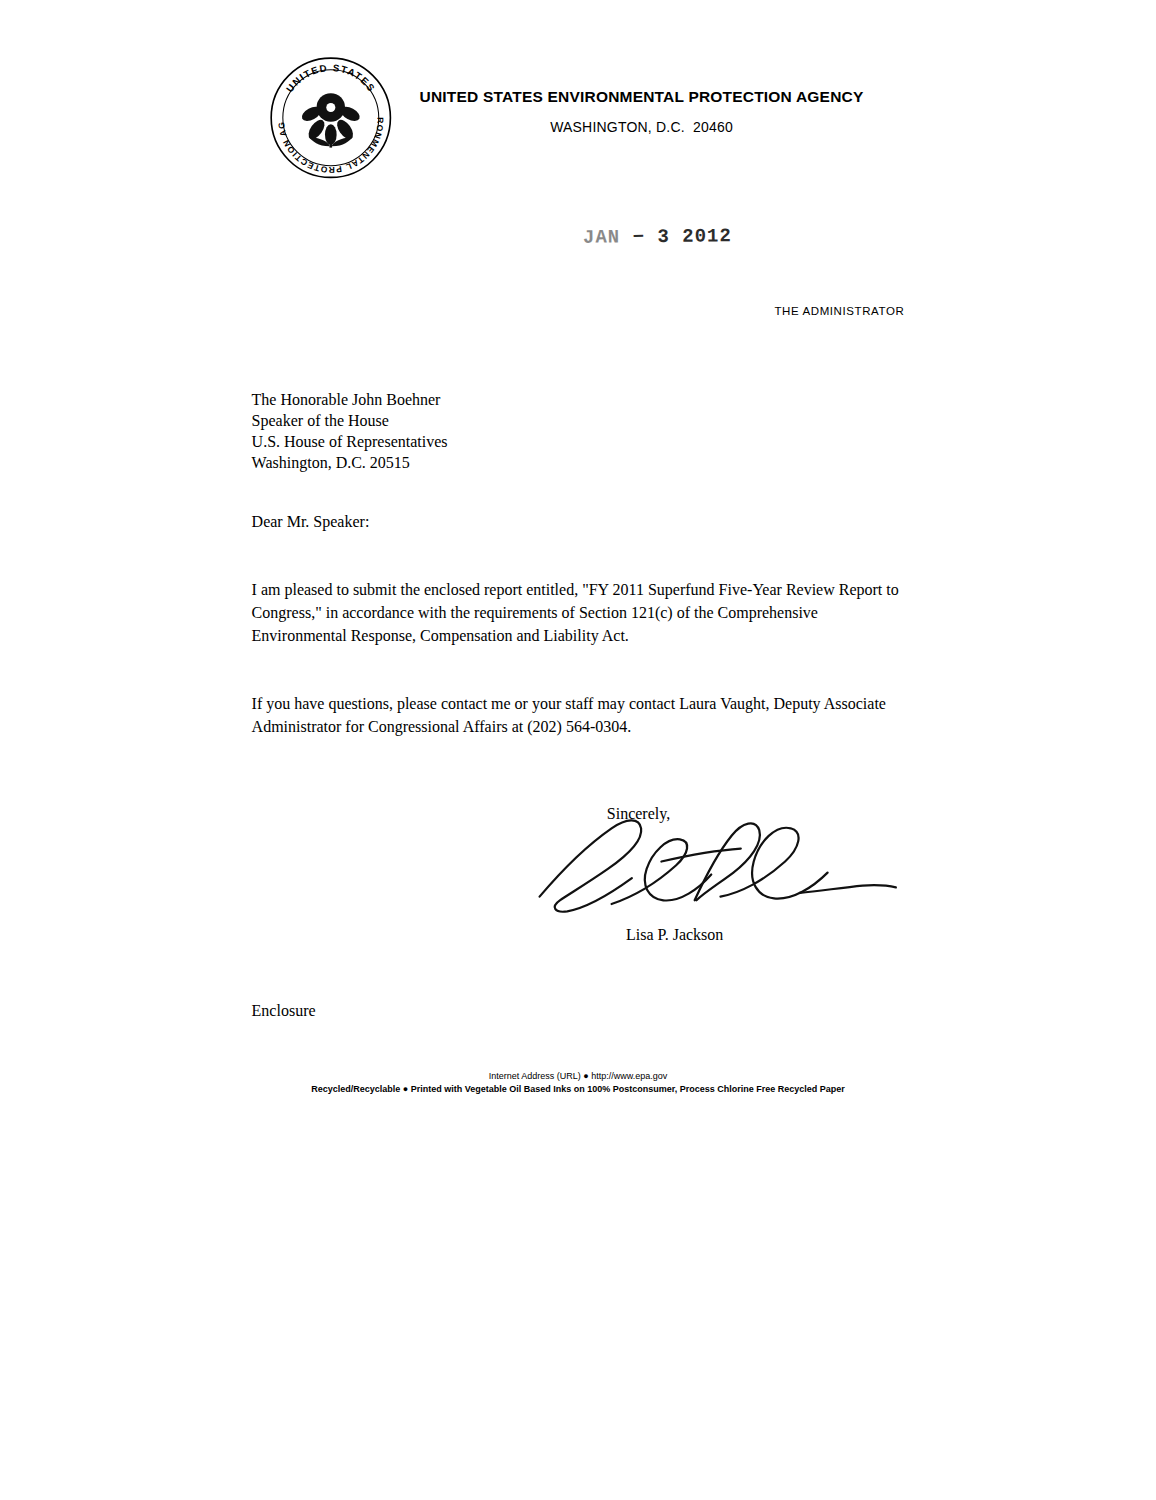UNITED STATES ENVIRONMENTAL PROTECTION AGENCY
UNITED STATES ENVIRONMENTAL PROTECTION AGENCY
WASHINGTON, D.C. 20460
JAN − 3 2012
THE ADMINISTRATOR
The Honorable John Boehner
Speaker of the House
U.S. House of Representatives
Washington, D.C. 20515
Dear Mr. Speaker:
I am pleased to submit the enclosed report entitled, "FY 2011 Superfund Five-Year Review Report to Congress," in accordance with the requirements of Section 121(c) of the Comprehensive Environmental Response, Compensation and Liability Act.
If you have questions, please contact me or your staff may contact Laura Vaught, Deputy Associate Administrator for Congressional Affairs at (202) 564-0304.
Sincerely,
Lisa P. Jackson
Enclosure
Internet Address (URL) ● http://www.epa.gov
Recycled/Recyclable ● Printed with Vegetable Oil Based Inks on 100% Postconsumer, Process Chlorine Free Recycled Paper